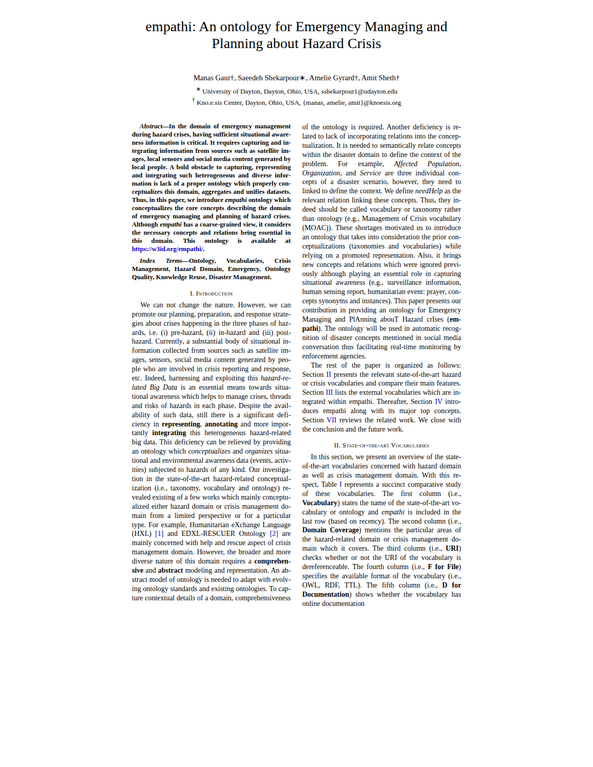empathi: An ontology for Emergency Managing and Planning about Hazard Crisis
Manas Gaur†, Saeedeh Shekarpour∗, Amelie Gyrard†, Amit Sheth†
∗ University of Dayton, Dayton, Ohio, USA, sshekarpour1@udayton.edu
† Kno.e.sis Center, Dayton, Ohio, USA, {manas, amelie, amit}@knoesis.org
Abstract—In the domain of emergency management during hazard crises, having sufficient situational awareness information is critical. It requires capturing and integrating information from sources such as satellite images, local sensors and social media content generated by local people. A bold obstacle to capturing, representing and integrating such heterogeneous and diverse information is lack of a proper ontology which properly conceptualizes this domain, aggregates and unifies datasets. Thus, in this paper, we introduce empathi ontology which conceptualizes the core concepts describing the domain of emergency managing and planning of hazard crises. Although empathi has a coarse-grained view, it considers the necessary concepts and relations being essential in this domain. This ontology is available at https://w3id.org/empathi/.
Index Terms—Ontology, Vocabularies, Crisis Management, Hazard Domain, Emergency, Ontology Quality, Knowledge Reuse, Disaster Management.
I. Introduction
We can not change the nature. However, we can promote our planning, preparation, and response strategies about crises happening in the three phases of hazards, i.e. (i) pre-hazard, (ii) in-hazard and (iii) post-hazard. Currently, a substantial body of situational information collected from sources such as satellite images, sensors, social media content generated by people who are involved in crisis reporting and response, etc. Indeed, harnessing and exploiting this hazard-related Big Data is an essential means towards situational awareness which helps to manage crises, threads and risks of hazards in each phase. Despite the availability of such data, still there is a significant deficiency in representing, annotating and more importantly integrating this heterogeneous hazard-related big data. This deficiency can be relieved by providing an ontology which conceptualizes and organizes situational and environmental awareness data (events, activities) subjected to hazards of any kind. Our investigation in the state-of-the-art hazard-related conceptualization (i.e., taxonomy, vocabulary and ontology) revealed existing of a few works which mainly conceptualized either hazard domain or crisis management domain from a limited perspective or for a particular type. For example, Humanitarian eXchange Language (HXL) [1] and EDXL-RESCUER Ontology [2] are mainly concerned with help and rescue aspect of crisis management domain. However, the broader and more diverse nature of this domain requires a comprehensive and abstract modeling and representation. An abstract model of ontology is needed to adapt with evolving ontology standards and existing ontologies. To capture contextual details of a domain, comprehensiveness of the ontology is required. Another deficiency is related to lack of incorporating relations into the conceptualization. It is needed to semantically relate concepts within the disaster domain to define the context of the problem. For example, Affected Population, Organization, and Service are three individual concepts of a disaster scenario, however, they need to linked to define the context. We define needHelp as the relevant relation linking these concepts. Thus, they indeed should be called vocabulary or taxonomy rather than ontology (e.g., Management of Crisis vocabulary (MOAC)). These shortages motivated us to introduce an ontology that takes into consideration the prior conceptualizations (taxonomies and vocabularies) while relying on a promoted representation. Also, it brings new concepts and relations which were ignored previously although playing an essential role in capturing situational awareness (e.g., surveillance information, human sensing report, humanitarian event: prayer, concepts synonyms and instances). This paper presents our contribution in providing an ontology for Emergency Managing and PlAnning abouT Hazard crIses (empathi). The ontology will be used in automatic recognition of disaster concepts mentioned in social media conversation thus facilitating real-time monitoring by enforcement agencies.
The rest of the paper is organized as follows: Section II presents the relevant state-of-the-art hazard or crisis vocabularies and compare their main features. Section III lists the external vocabularies which are integrated within empathi. Thereafter, Section IV introduces empathi along with its major top concepts. Section VII reviews the related work. We close with the conclusion and the future work.
II. State-of-the-art Vocabularies
In this section, we present an overview of the state-of-the-art vocabularies concerned with hazard domain as well as crisis management domain. With this respect, Table I represents a succinct comparative study of these vocabularies. The first column (i.e., Vocabulary) states the name of the state-of-the-art vocabulary or ontology and empathi is included in the last row (based on recency). The second column (i.e., Domain Coverage) mentions the particular areas of the hazard-related domain or crisis management domain which it covers. The third column (i.e., URI) checks whether or not the URI of the vocabulary is dereferenceable. The fourth column (i.e., F for File) specifies the available format of the vocabulary (i.e., OWL, RDF, TTL). The fifth column (i.e., D for Documentation) shows whether the vocabulary has online documentation